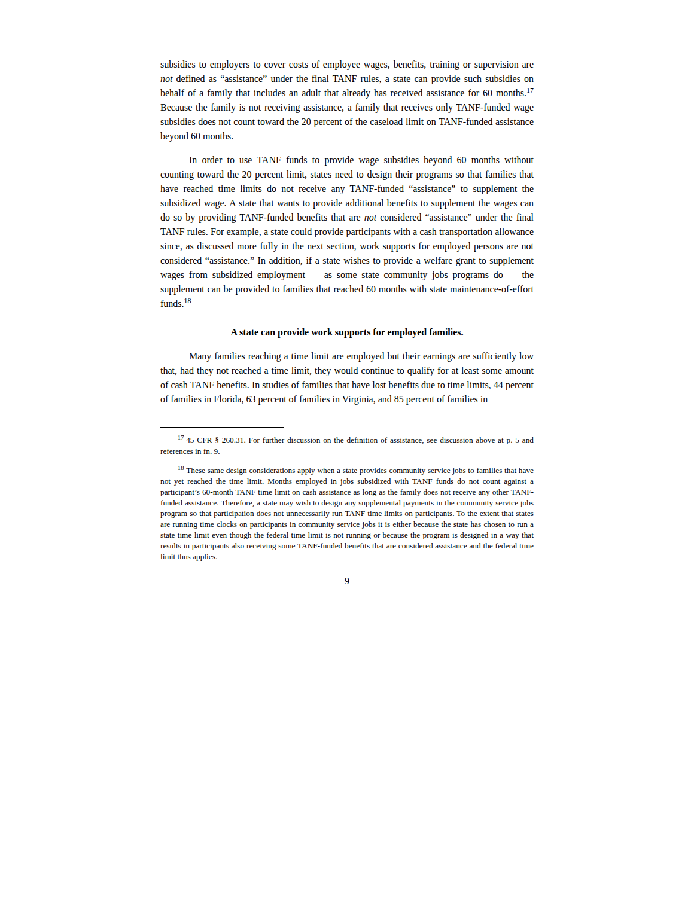subsidies to employers to cover costs of employee wages, benefits, training or supervision are not defined as “assistance” under the final TANF rules, a state can provide such subsidies on behalf of a family that includes an adult that already has received assistance for 60 months.17 Because the family is not receiving assistance, a family that receives only TANF-funded wage subsidies does not count toward the 20 percent of the caseload limit on TANF-funded assistance beyond 60 months.
In order to use TANF funds to provide wage subsidies beyond 60 months without counting toward the 20 percent limit, states need to design their programs so that families that have reached time limits do not receive any TANF-funded “assistance” to supplement the subsidized wage. A state that wants to provide additional benefits to supplement the wages can do so by providing TANF-funded benefits that are not considered “assistance” under the final TANF rules. For example, a state could provide participants with a cash transportation allowance since, as discussed more fully in the next section, work supports for employed persons are not considered “assistance.” In addition, if a state wishes to provide a welfare grant to supplement wages from subsidized employment — as some state community jobs programs do — the supplement can be provided to families that reached 60 months with state maintenance-of-effort funds.18
A state can provide work supports for employed families.
Many families reaching a time limit are employed but their earnings are sufficiently low that, had they not reached a time limit, they would continue to qualify for at least some amount of cash TANF benefits. In studies of families that have lost benefits due to time limits, 44 percent of families in Florida, 63 percent of families in Virginia, and 85 percent of families in
1745 CFR § 260.31. For further discussion on the definition of assistance, see discussion above at p. 5 and references in fn. 9.
18 These same design considerations apply when a state provides community service jobs to families that have not yet reached the time limit. Months employed in jobs subsidized with TANF funds do not count against a participant’s 60-month TANF time limit on cash assistance as long as the family does not receive any other TANF-funded assistance. Therefore, a state may wish to design any supplemental payments in the community service jobs program so that participation does not unnecessarily run TANF time limits on participants. To the extent that states are running time clocks on participants in community service jobs it is either because the state has chosen to run a state time limit even though the federal time limit is not running or because the program is designed in a way that results in participants also receiving some TANF-funded benefits that are considered assistance and the federal time limit thus applies.
9